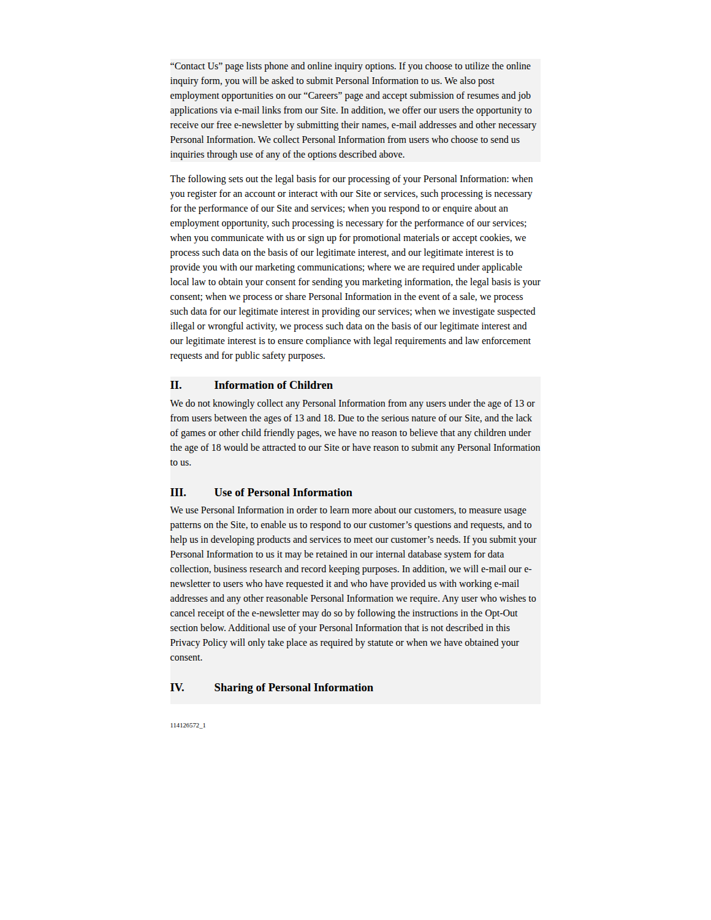“Contact Us” page lists phone and online inquiry options. If you choose to utilize the online inquiry form, you will be asked to submit Personal Information to us. We also post employment opportunities on our “Careers” page and accept submission of resumes and job applications via e-mail links from our Site. In addition, we offer our users the opportunity to receive our free e-newsletter by submitting their names, e-mail addresses and other necessary Personal Information. We collect Personal Information from users who choose to send us inquiries through use of any of the options described above.
The following sets out the legal basis for our processing of your Personal Information: when you register for an account or interact with our Site or services, such processing is necessary for the performance of our Site and services; when you respond to or enquire about an employment opportunity, such processing is necessary for the performance of our services; when you communicate with us or sign up for promotional materials or accept cookies, we process such data on the basis of our legitimate interest, and our legitimate interest is to provide you with our marketing communications; where we are required under applicable local law to obtain your consent for sending you marketing information, the legal basis is your consent; when we process or share Personal Information in the event of a sale, we process such data for our legitimate interest in providing our services; when we investigate suspected illegal or wrongful activity, we process such data on the basis of our legitimate interest and our legitimate interest is to ensure compliance with legal requirements and law enforcement requests and for public safety purposes.
II. Information of Children
We do not knowingly collect any Personal Information from any users under the age of 13 or from users between the ages of 13 and 18. Due to the serious nature of our Site, and the lack of games or other child friendly pages, we have no reason to believe that any children under the age of 18 would be attracted to our Site or have reason to submit any Personal Information to us.
III. Use of Personal Information
We use Personal Information in order to learn more about our customers, to measure usage patterns on the Site, to enable us to respond to our customer’s questions and requests, and to help us in developing products and services to meet our customer’s needs. If you submit your Personal Information to us it may be retained in our internal database system for data collection, business research and record keeping purposes. In addition, we will e-mail our e-newsletter to users who have requested it and who have provided us with working e-mail addresses and any other reasonable Personal Information we require. Any user who wishes to cancel receipt of the e-newsletter may do so by following the instructions in the Opt-Out section below. Additional use of your Personal Information that is not described in this Privacy Policy will only take place as required by statute or when we have obtained your consent.
IV. Sharing of Personal Information
114126572_1